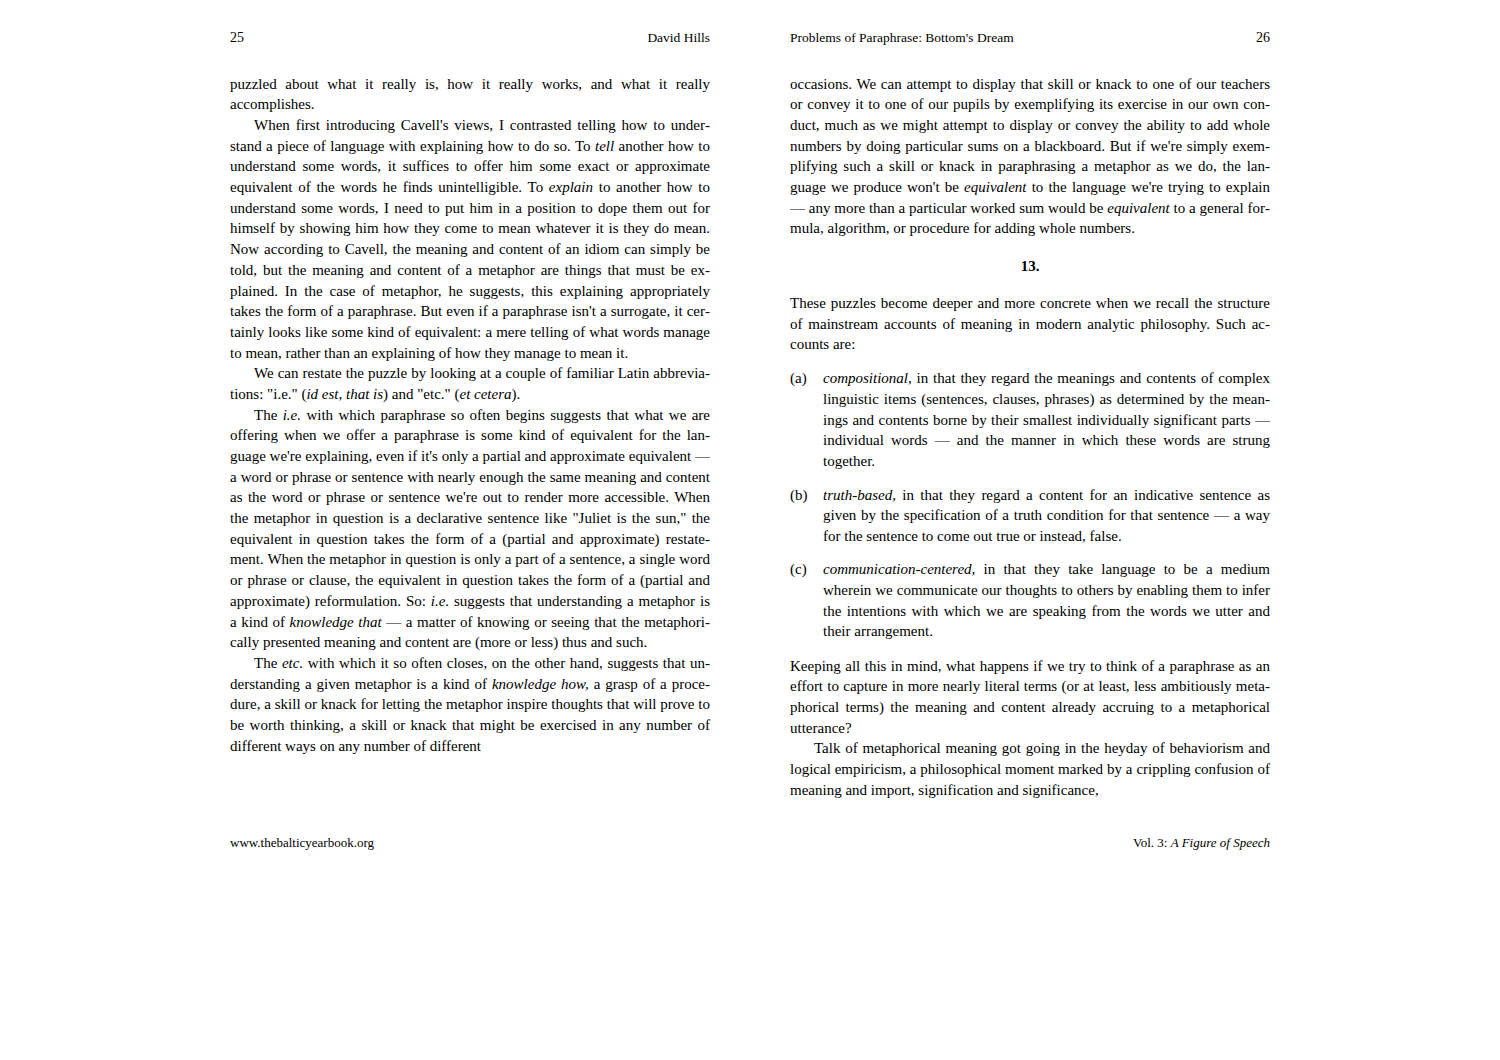25 David Hills
Problems of Paraphrase: Bottom's Dream 26
puzzled about what it really is, how it really works, and what it really accomplishes.
When first introducing Cavell's views, I contrasted telling how to understand a piece of language with explaining how to do so. To tell another how to understand some words, it suffices to offer him some exact or approximate equivalent of the words he finds unintelligible. To explain to another how to understand some words, I need to put him in a position to dope them out for himself by showing him how they come to mean whatever it is they do mean. Now according to Cavell, the meaning and content of an idiom can simply be told, but the meaning and content of a metaphor are things that must be explained. In the case of metaphor, he suggests, this explaining appropriately takes the form of a paraphrase. But even if a paraphrase isn't a surrogate, it certainly looks like some kind of equivalent: a mere telling of what words manage to mean, rather than an explaining of how they manage to mean it.
We can restate the puzzle by looking at a couple of familiar Latin abbreviations: "i.e." (id est, that is) and "etc." (et cetera).
The i.e. with which paraphrase so often begins suggests that what we are offering when we offer a paraphrase is some kind of equivalent for the language we're explaining, even if it's only a partial and approximate equivalent — a word or phrase or sentence with nearly enough the same meaning and content as the word or phrase or sentence we're out to render more accessible. When the metaphor in question is a declarative sentence like "Juliet is the sun," the equivalent in question takes the form of a (partial and approximate) restatement. When the metaphor in question is only a part of a sentence, a single word or phrase or clause, the equivalent in question takes the form of a (partial and approximate) reformulation. So: i.e. suggests that understanding a metaphor is a kind of knowledge that — a matter of knowing or seeing that the metaphorically presented meaning and content are (more or less) thus and such.
The etc. with which it so often closes, on the other hand, suggests that understanding a given metaphor is a kind of knowledge how, a grasp of a procedure, a skill or knack for letting the metaphor inspire thoughts that will prove to be worth thinking, a skill or knack that might be exercised in any number of different ways on any number of different
occasions. We can attempt to display that skill or knack to one of our teachers or convey it to one of our pupils by exemplifying its exercise in our own conduct, much as we might attempt to display or convey the ability to add whole numbers by doing particular sums on a blackboard. But if we're simply exemplifying such a skill or knack in paraphrasing a metaphor as we do, the language we produce won't be equivalent to the language we're trying to explain — any more than a particular worked sum would be equivalent to a general formula, algorithm, or procedure for adding whole numbers.
13.
These puzzles become deeper and more concrete when we recall the structure of mainstream accounts of meaning in modern analytic philosophy. Such accounts are:
(a) compositional, in that they regard the meanings and contents of complex linguistic items (sentences, clauses, phrases) as determined by the meanings and contents borne by their smallest individually significant parts — individual words — and the manner in which these words are strung together.
(b) truth-based, in that they regard a content for an indicative sentence as given by the specification of a truth condition for that sentence — a way for the sentence to come out true or instead, false.
(c) communication-centered, in that they take language to be a medium wherein we communicate our thoughts to others by enabling them to infer the intentions with which we are speaking from the words we utter and their arrangement.
Keeping all this in mind, what happens if we try to think of a paraphrase as an effort to capture in more nearly literal terms (or at least, less ambitiously metaphorical terms) the meaning and content already accruing to a metaphorical utterance?
Talk of metaphorical meaning got going in the heyday of behaviorism and logical empiricism, a philosophical moment marked by a crippling confusion of meaning and import, signification and significance,
www.thebalticyearbook.org
Vol. 3: A Figure of Speech